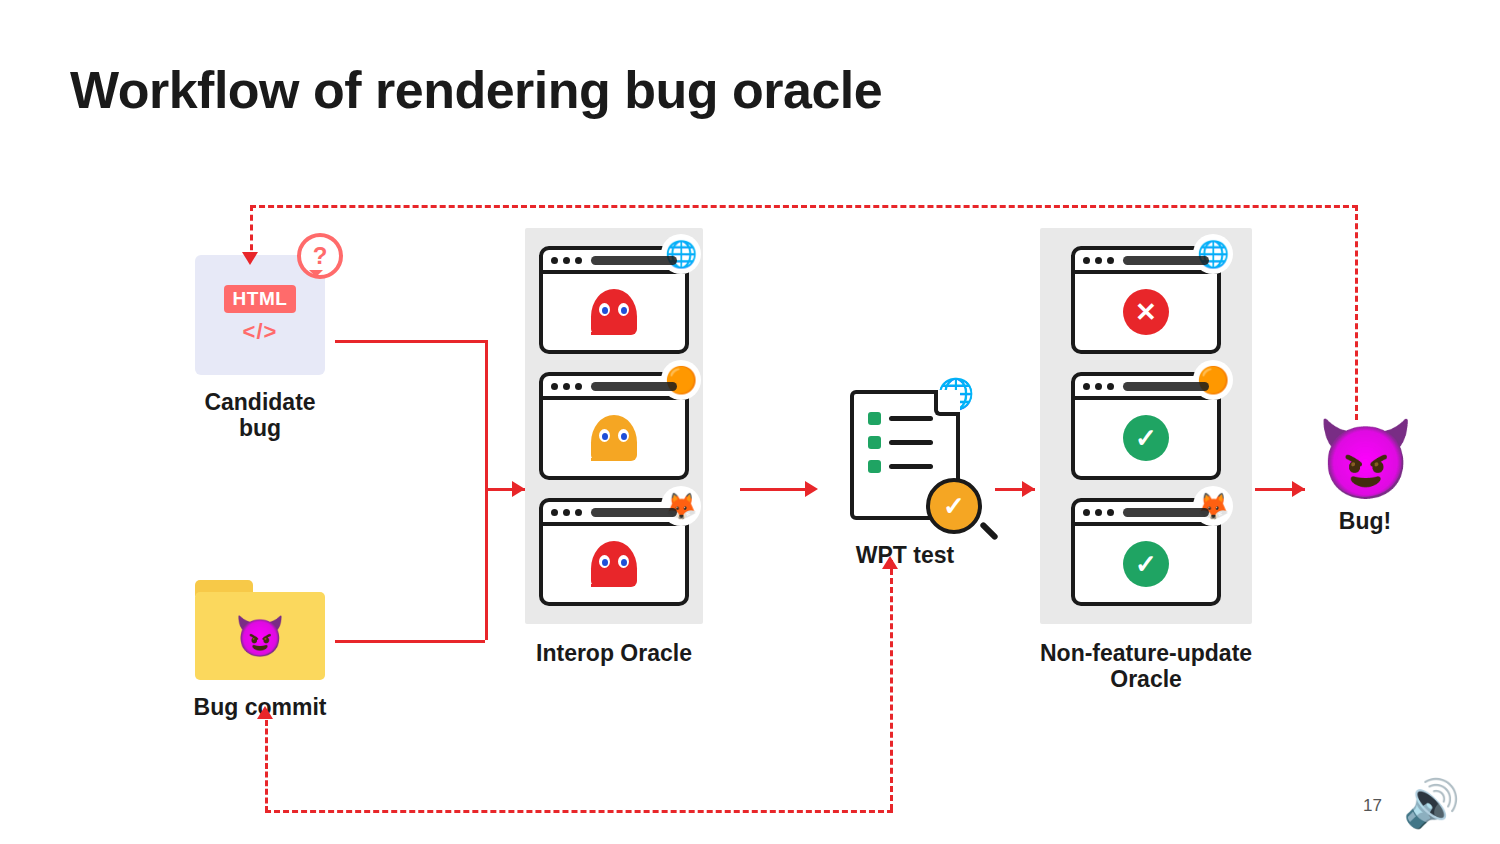Workflow of rendering bug oracle
?
HTML
</>
Candidate bug
😈
Bug commit
🌐
🟠
🦊
Interop Oracle
🌐
✓
WPT test
🌐
✕
🟠
✓
🦊
✓
Non-feature-update
Oracle
😈
Bug!
17
🔊